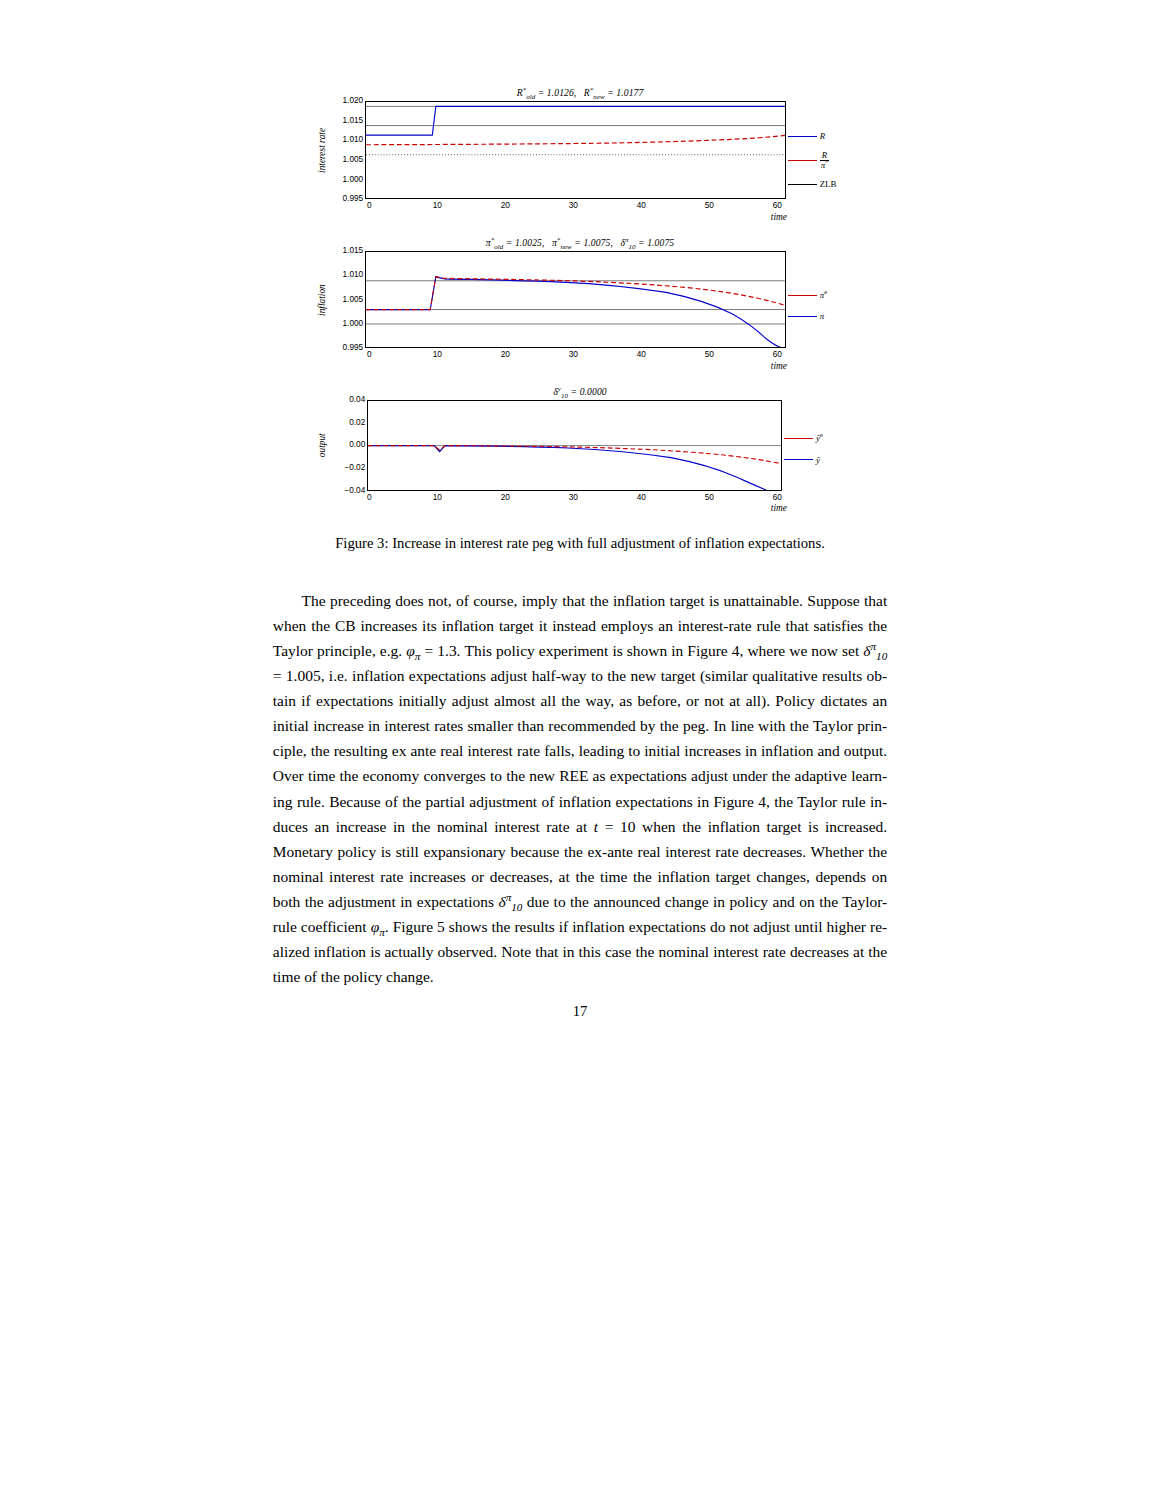R*old = 1.0126, R*new = 1.0177
interest rate
1.020 1.015 1.010 1.005 1.000 0.995
R
Rπ*
ZLB
0 10 20 30 40 50 60
time
π*old = 1.0025, π*new = 1.0075, δπ10 = 1.0075
inflation
1.015 1.010 1.005 1.000 0.995
πe
π
0 10 20 30 40 50 60
time
δy10 = 0.0000
output
0.04 0.02 0.00 −0.02 −0.04
ŷe
ŷ
0 10 20 30 40 50 60
time
Figure 3: Increase in interest rate peg with full adjustment of inflation expectations.
The preceding does not, of course, imply that the inflation target is unattainable. Suppose that when the CB increases its inflation target it instead employs an interest-rate rule that satisfies the Taylor principle, e.g. φπ = 1.3. This policy experiment is shown in Figure 4, where we now set δπ10 = 1.005, i.e. inflation expectations adjust half-way to the new target (similar qualitative results obtain if expectations initially adjust almost all the way, as before, or not at all). Policy dictates an initial increase in interest rates smaller than recommended by the peg. In line with the Taylor principle, the resulting ex ante real interest rate falls, leading to initial increases in inflation and output. Over time the economy converges to the new REE as expectations adjust under the adaptive learning rule. Because of the partial adjustment of inflation expectations in Figure 4, the Taylor rule induces an increase in the nominal interest rate at t = 10 when the inflation target is increased. Monetary policy is still expansionary because the ex-ante real interest rate decreases. Whether the nominal interest rate increases or decreases, at the time the inflation target changes, depends on both the adjustment in expectations δπ10 due to the announced change in policy and on the Taylor-rule coefficient φπ. Figure 5 shows the results if inflation expectations do not adjust until higher realized inflation is actually observed. Note that in this case the nominal interest rate decreases at the time of the policy change.
17